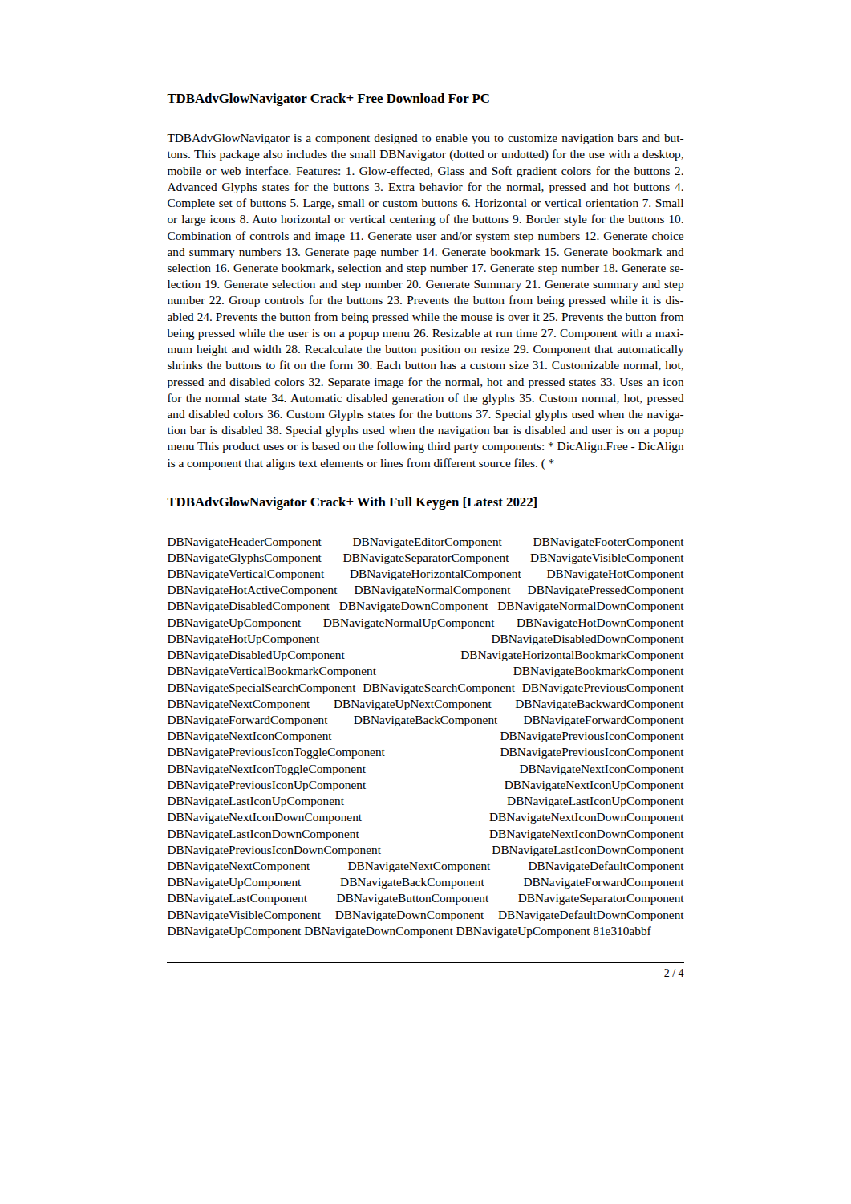TDBAdvGlowNavigator Crack+ Free Download For PC
TDBAdvGlowNavigator is a component designed to enable you to customize navigation bars and buttons. This package also includes the small DBNavigator (dotted or undotted) for the use with a desktop, mobile or web interface. Features: 1. Glow-effected, Glass and Soft gradient colors for the buttons 2. Advanced Glyphs states for the buttons 3. Extra behavior for the normal, pressed and hot buttons 4. Complete set of buttons 5. Large, small or custom buttons 6. Horizontal or vertical orientation 7. Small or large icons 8. Auto horizontal or vertical centering of the buttons 9. Border style for the buttons 10. Combination of controls and image 11. Generate user and/or system step numbers 12. Generate choice and summary numbers 13. Generate page number 14. Generate bookmark 15. Generate bookmark and selection 16. Generate bookmark, selection and step number 17. Generate step number 18. Generate selection 19. Generate selection and step number 20. Generate Summary 21. Generate summary and step number 22. Group controls for the buttons 23. Prevents the button from being pressed while it is disabled 24. Prevents the button from being pressed while the mouse is over it 25. Prevents the button from being pressed while the user is on a popup menu 26. Resizable at run time 27. Component with a maximum height and width 28. Recalculate the button position on resize 29. Component that automatically shrinks the buttons to fit on the form 30. Each button has a custom size 31. Customizable normal, hot, pressed and disabled colors 32. Separate image for the normal, hot and pressed states 33. Uses an icon for the normal state 34. Automatic disabled generation of the glyphs 35. Custom normal, hot, pressed and disabled colors 36. Custom Glyphs states for the buttons 37. Special glyphs used when the navigation bar is disabled 38. Special glyphs used when the navigation bar is disabled and user is on a popup menu This product uses or is based on the following third party components: * DicAlign.Free - DicAlign is a component that aligns text elements or lines from different source files. ( *
TDBAdvGlowNavigator Crack+ With Full Keygen [Latest 2022]
DBNavigateHeaderComponent DBNavigateEditorComponent DBNavigateFooterComponent DBNavigateGlyphsComponent DBNavigateSeparatorComponent DBNavigateVisibleComponent DBNavigateVerticalComponent DBNavigateHorizontalComponent DBNavigateHotComponent DBNavigateHotActiveComponent DBNavigateNormalComponent DBNavigatePressedComponent DBNavigateDisabledComponent DBNavigateDownComponent DBNavigateNormalDownComponent DBNavigateUpComponent DBNavigateNormalUpComponent DBNavigateHotDownComponent DBNavigateHotUpComponent DBNavigateDisabledDownComponent DBNavigateDisabledUpComponent DBNavigateHorizontalBookmarkComponent DBNavigateVerticalBookmarkComponent DBNavigateBookmarkComponent DBNavigateSpecialSearchComponent DBNavigateSearchComponent DBNavigatePreviousComponent DBNavigateNextComponent DBNavigateUpNextComponent DBNavigateBackwardComponent DBNavigateForwardComponent DBNavigateBackComponent DBNavigateForwardComponent DBNavigateNextIconComponent DBNavigatePreviousIconComponent DBNavigatePreviousIconToggleComponent DBNavigatePreviousIconComponent DBNavigateNextIconToggleComponent DBNavigateNextIconComponent DBNavigatePreviousIconUpComponent DBNavigateNextIconUpComponent DBNavigateLastIconUpComponent DBNavigateLastIconUpComponent DBNavigateNextIconDownComponent DBNavigateNextIconDownComponent DBNavigateLastIconDownComponent DBNavigateNextIconDownComponent DBNavigatePreviousIconDownComponent DBNavigateLastIconDownComponent DBNavigateNextComponent DBNavigateNextComponent DBNavigateDefaultComponent DBNavigateUpComponent DBNavigateBackComponent DBNavigateForwardComponent DBNavigateLastComponent DBNavigateButtonComponent DBNavigateSeparatorComponent DBNavigateVisibleComponent DBNavigateDownComponent DBNavigateDefaultDownComponent DBNavigateUpComponent DBNavigateDownComponent DBNavigateUpComponent 81e310abbf
2 / 4